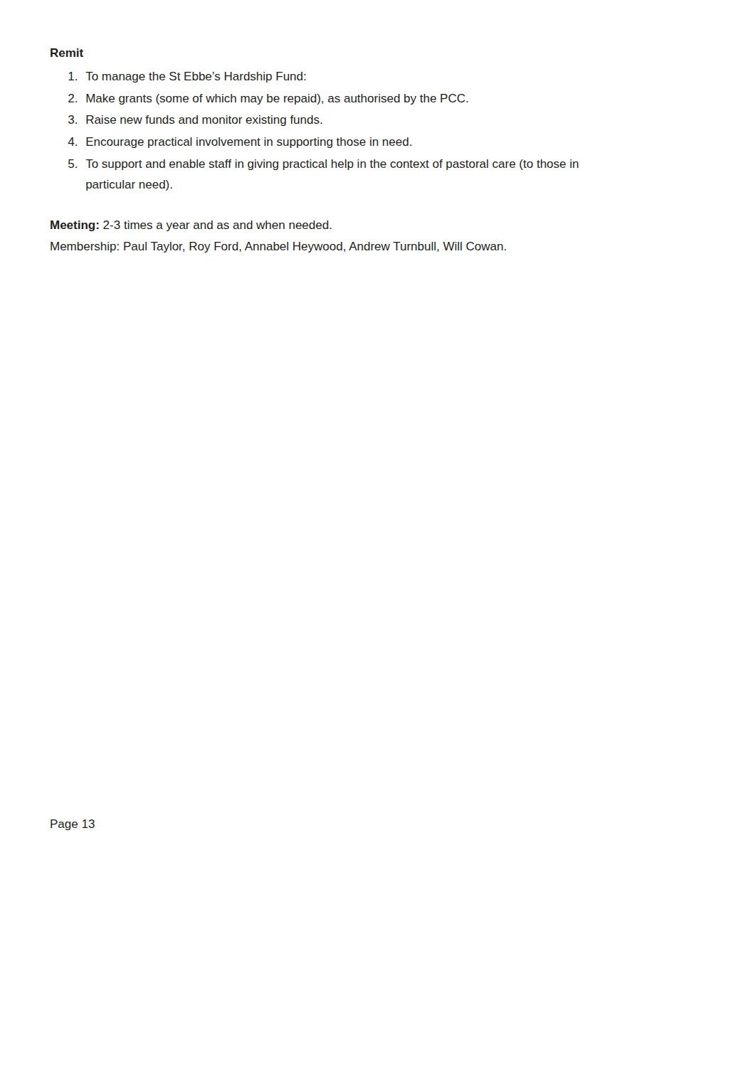Remit
To manage the St Ebbe’s Hardship Fund:
Make grants (some of which may be repaid), as authorised by the PCC.
Raise new funds and monitor existing funds.
Encourage practical involvement in supporting those in need.
To support and enable staff in giving practical help in the context of pastoral care (to those in particular need).
Meeting: 2-3 times a year and as and when needed.
Membership: Paul Taylor, Roy Ford, Annabel Heywood, Andrew Turnbull, Will Cowan.
Page 13